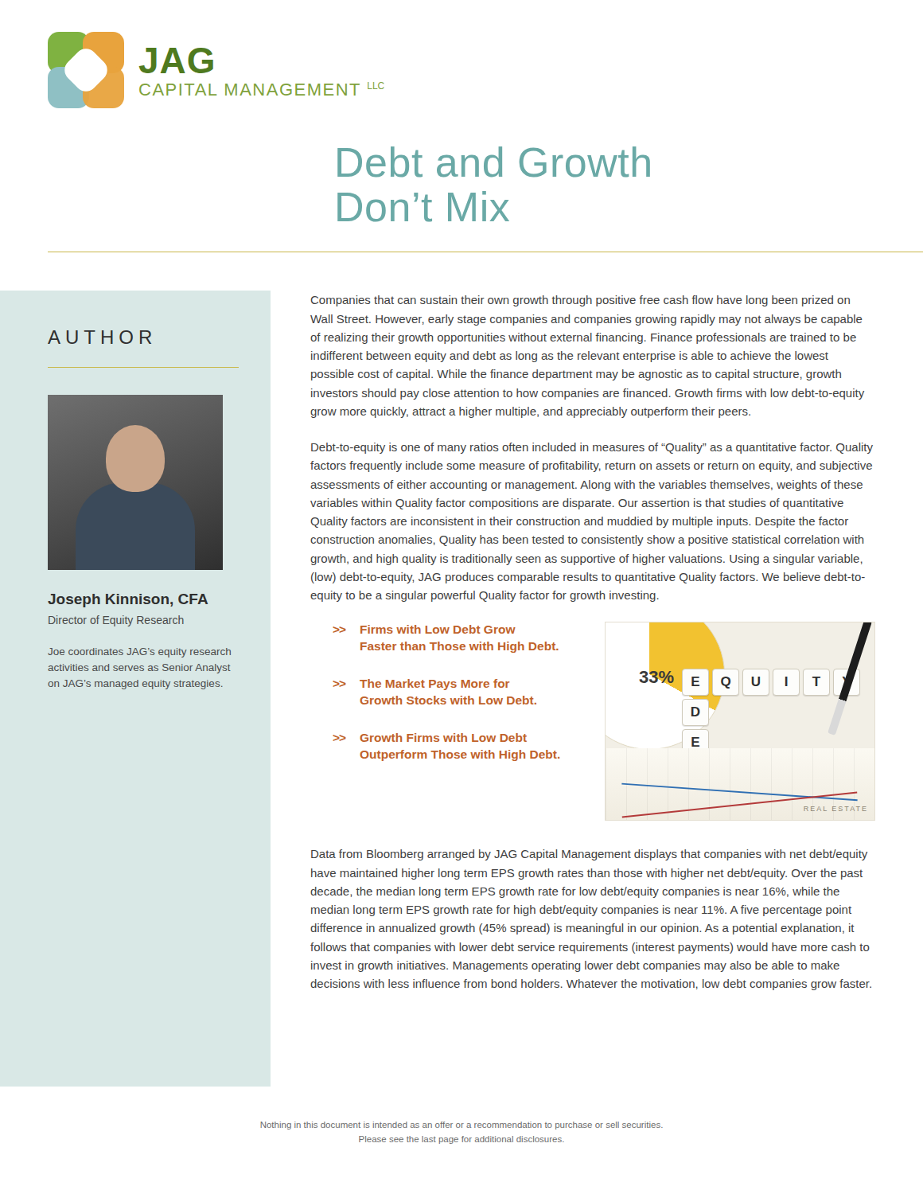JAG
CAPITAL MANAGEMENT LLC
Debt and Growth
Don’t Mix
AUTHOR
Joseph Kinnison, CFA
Director of Equity Research
Joe coordinates JAG’s equity research activities and serves as Senior Analyst on JAG’s managed equity strategies.
Companies that can sustain their own growth through positive free cash flow have long been prized on Wall Street. However, early stage companies and companies growing rapidly may not always be capable of realizing their growth opportunities without external financing. Finance professionals are trained to be indifferent between equity and debt as long as the relevant enterprise is able to achieve the lowest possible cost of capital. While the finance department may be agnostic as to capital structure, growth investors should pay close attention to how companies are financed. Growth firms with low debt-to-equity grow more quickly, attract a higher multiple, and appreciably outperform their peers.
Debt-to-equity is one of many ratios often included in measures of “Quality” as a quantitative factor. Quality factors frequently include some measure of profitability, return on assets or return on equity, and subjective assessments of either accounting or management. Along with the variables themselves, weights of these variables within Quality factor compositions are disparate. Our assertion is that studies of quantitative Quality factors are inconsistent in their construction and muddied by multiple inputs. Despite the factor construction anomalies, Quality has been tested to consistently show a positive statistical correlation with growth, and high quality is traditionally seen as supportive of higher valuations. Using a singular variable, (low) debt-to-equity, JAG produces comparable results to quantitative Quality factors. We believe debt-to-equity to be a singular powerful Quality factor for growth investing.
Firms with Low Debt Grow
Faster than Those with High Debt.
The Market Pays More for
Growth Stocks with Low Debt.
Growth Firms with Low Debt
Outperform Those with High Debt.
33%
E
Q
U
I
T
Y
D
E
B
T
Real Estate
Data from Bloomberg arranged by JAG Capital Management displays that companies with net debt/equity have maintained higher long term EPS growth rates than those with higher net debt/equity. Over the past decade, the median long term EPS growth rate for low debt/equity companies is near 16%, while the median long term EPS growth rate for high debt/equity companies is near 11%. A five percentage point difference in annualized growth (45% spread) is meaningful in our opinion. As a potential explanation, it follows that companies with lower debt service requirements (interest payments) would have more cash to invest in growth initiatives. Managements operating lower debt companies may also be able to make decisions with less influence from bond holders. Whatever the motivation, low debt companies grow faster.
Nothing in this document is intended as an offer or a recommendation to purchase or sell securities.
Please see the last page for additional disclosures.